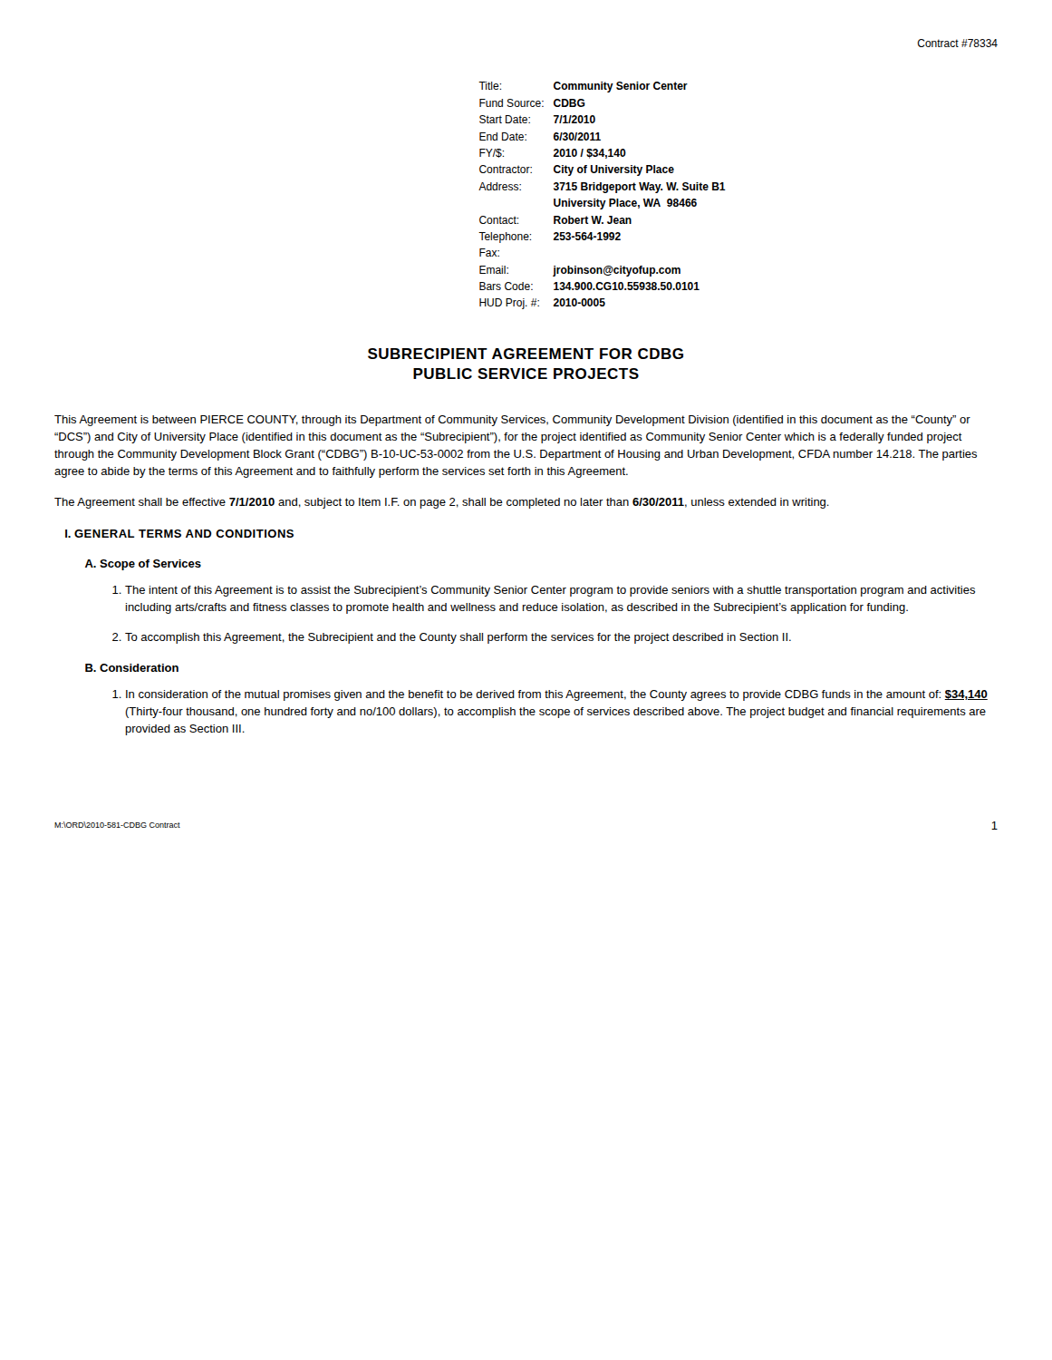Contract #78334
| Title: | Community Senior Center |
| Fund Source: | CDBG |
| Start Date: | 7/1/2010 |
| End Date: | 6/30/2011 |
| FY/$: | 2010 / $34,140 |
| Contractor: | City of University Place |
| Address: | 3715 Bridgeport Way. W. Suite B1 |
| | University Place, WA 98466 |
| Contact: | Robert W. Jean |
| Telephone: | 253-564-1992 |
| Fax: | |
| Email: | jrobinson@cityofup.com |
| Bars Code: | 134.900.CG10.55938.50.0101 |
| HUD Proj. #: | 2010-0005 |
SUBRECIPIENT AGREEMENT FOR CDBG
PUBLIC SERVICE PROJECTS
This Agreement is between PIERCE COUNTY, through its Department of Community Services, Community Development Division (identified in this document as the “County” or “DCS”) and City of University Place (identified in this document as the “Subrecipient”), for the project identified as Community Senior Center which is a federally funded project through the Community Development Block Grant (“CDBG”) B-10-UC-53-0002 from the U.S. Department of Housing and Urban Development, CFDA number 14.218. The parties agree to abide by the terms of this Agreement and to faithfully perform the services set forth in this Agreement.
The Agreement shall be effective 7/1/2010 and, subject to Item I.F. on page 2, shall be completed no later than 6/30/2011, unless extended in writing.
GENERAL TERMS AND CONDITIONS
Scope of Services
The intent of this Agreement is to assist the Subrecipient’s Community Senior Center program to provide seniors with a shuttle transportation program and activities including arts/crafts and fitness classes to promote health and wellness and reduce isolation, as described in the Subrecipient’s application for funding.
To accomplish this Agreement, the Subrecipient and the County shall perform the services for the project described in Section II.
Consideration
In consideration of the mutual promises given and the benefit to be derived from this Agreement, the County agrees to provide CDBG funds in the amount of: $34,140 (Thirty-four thousand, one hundred forty and no/100 dollars), to accomplish the scope of services described above. The project budget and financial requirements are provided as Section III.
M:\ORD\2010-581-CDBG Contract 1